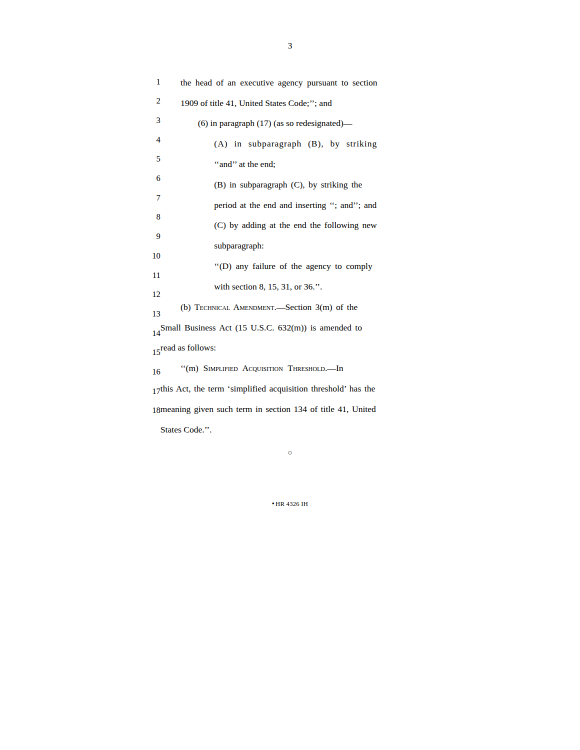3
| 1 2 3 4 5 6 7 8 9 10 11 12 13 14 15 16 17 18 | the head of an executive agency pursuant to section 1909 of title 41, United States Code;’’; and (6) in paragraph (17) (as so redesignated)— (A) in subparagraph (B), by striking ‘‘and’’ at the end; (B) in subparagraph (C), by striking the period at the end and inserting ‘‘; and’’; and (C) by adding at the end the following new subparagraph: ‘‘(D) any failure of the agency to comply with section 8, 15, 31, or 36.’’. (b) Technical Amendment. —Section 3(m) of the Small Business Act (15 U.S.C. 632(m)) is amended to read as follows: ‘‘(m) Simplified Acquisition Threshold. —In this Act, the term ‘simplified acquisition threshold’ has the meaning given such term in section 134 of title 41, United States Code.’’. |
○
•HR 4326 IH